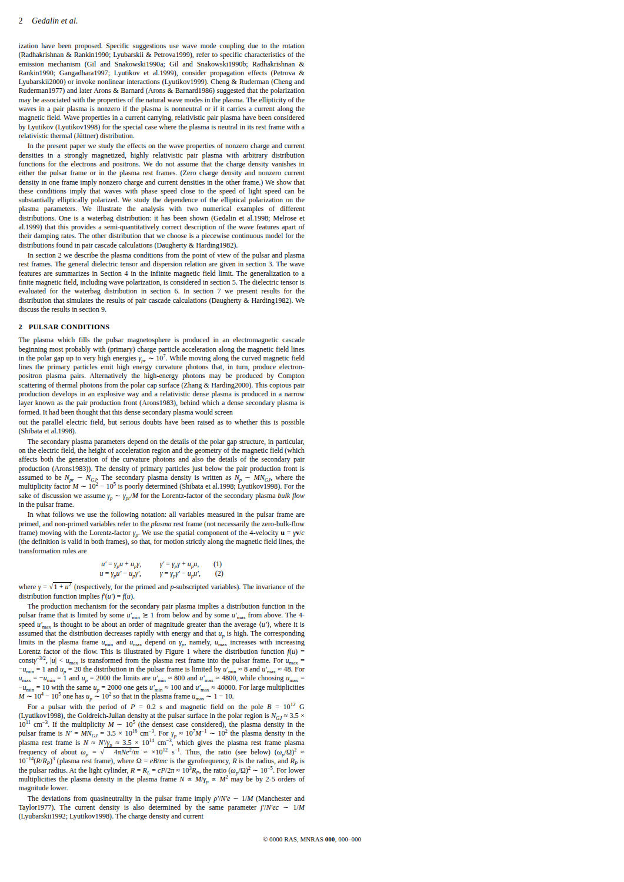2 Gedalin et al.
ization have been proposed. Specific suggestions use wave mode coupling due to the rotation (Radhakrishnan & Rankin1990; Lyubarskii & Petrova1999), refer to specific characteristics of the emission mechanism (Gil and Snakowski1990a; Gil and Snakowski1990b; Radhakrishnan & Rankin1990; Gangadhara1997; Lyutikov et al.1999), consider propagation effects (Petrova & Lyubarskii2000) or invoke nonlinear interactions (Lyutikov1999). Cheng & Ruderman (Cheng and Ruderman1977) and later Arons & Barnard (Arons & Barnard1986) suggested that the polarization may be associated with the properties of the natural wave modes in the plasma. The ellipticity of the waves in a pair plasma is nonzero if the plasma is nonneutral or if it carries a current along the magnetic field. Wave properties in a current carrying, relativistic pair plasma have been considered by Lyutikov (Lyutikov1998) for the special case where the plasma is neutral in its rest frame with a relativistic thermal (Jüttner) distribution.
In the present paper we study the effects on the wave properties of nonzero charge and current densities in a strongly magnetized, highly relativistic pair plasma with arbitrary distribution functions for the electrons and positrons. We do not assume that the charge density vanishes in either the pulsar frame or in the plasma rest frames. (Zero charge density and nonzero current density in one frame imply nonzero charge and current densities in the other frame.) We show that these conditions imply that waves with phase speed close to the speed of light speed can be substantially elliptically polarized. We study the dependence of the elliptical polarization on the plasma parameters. We illustrate the analysis with two numerical examples of different distributions. One is a waterbag distribution: it has been shown (Gedalin et al.1998; Melrose et al.1999) that this provides a semi-quantitatively correct description of the wave features apart of their damping rates. The other distribution that we choose is a piecewise continuous model for the distributions found in pair cascade calculations (Daugherty & Harding1982).
In section 2 we describe the plasma conditions from the point of view of the pulsar and plasma rest frames. The general dielectric tensor and dispersion relation are given in section 3. The wave features are summarizes in Section 4 in the infinite magnetic field limit. The generalization to a finite magnetic field, including wave polarization, is considered in section 5. The dielectric tensor is evaluated for the waterbag distribution in section 6. In section 7 we present results for the distribution that simulates the results of pair cascade calculations (Daugherty & Harding1982). We discuss the results in section 9.
2 Pulsar conditions
The plasma which fills the pulsar magnetosphere is produced in an electromagnetic cascade beginning most probably with (primary) charge particle acceleration along the magnetic field lines in the polar gap up to very high energies γpr ∼ 107. While moving along the curved magnetic field lines the primary particles emit high energy curvature photons that, in turn, produce electron-positron plasma pairs. Alternatively the high-energy photons may be produced by Compton scattering of thermal photons from the polar cap surface (Zhang & Harding2000). This copious pair production develops in an explosive way and a relativistic dense plasma is produced in a narrow layer known as the pair production front (Arons1983), behind which a dense secondary plasma is formed. It had been thought that this dense secondary plasma would screen
out the parallel electric field, but serious doubts have been raised as to whether this is possible (Shibata et al.1998).
The secondary plasma parameters depend on the details of the polar gap structure, in particular, on the electric field, the height of acceleration region and the geometry of the magnetic field (which affects both the generation of the curvature photons and also the details of the secondary pair production (Arons1983)). The density of primary particles just below the pair production front is assumed to be Npr ∼ NGJ. The secondary plasma density is written as Np ∼ MNGJ, where the multiplicity factor M ∼ 102 − 105 is poorly determined (Shibata et al.1998; Lyutikov1998). For the sake of discussion we assume γp ∼ γpr/M for the Lorentz-factor of the secondary plasma bulk flow in the pulsar frame.
In what follows we use the following notation: all variables measured in the pulsar frame are primed, and non-primed variables refer to the plasma rest frame (not necessarily the zero-bulk-flow frame) moving with the Lorentz-factor γp. We use the spatial component of the 4-velocity u = γv/c (the definition is valid in both frames), so that, for motion strictly along the magnetic field lines, the transformation rules are
u′ = γpu + upγ, γ′ = γpγ + upu,
(1)
u = γpu′ − upγ′, γ = γpγ′ − upu′,
(2)
where γ = √1 + u2 (respectively, for the primed and p-subscripted variables). The invariance of the distribution function implies f′(u′) = f(u).
The production mechanism for the secondary pair plasma implies a distribution function in the pulsar frame that is limited by some u′min ≳ 1 from below and by some u′max from above. The 4-speed u′max is thought to be about an order of magnitude greater than the average ⟨u′⟩, where it is assumed that the distribution decreases rapidly with energy and that up is high. The corresponding limits in the plasma frame umin and umax depend on γp, namely, umax increases with increasing Lorentz factor of the flow. This is illustrated by Figure 1 where the distribution function f(u) = constγ−3/2, |u| < umax is transformed from the plasma rest frame into the pulsar frame. For umax = −umin = 1 and up = 20 the distribution in the pulsar frame is limited by u′min ≈ 8 and u′max ≈ 48. For umax = −umin = 1 and up = 2000 the limits are u′min ≈ 800 and u′max ≈ 4800, while choosing umax = −umin = 10 with the same up = 2000 one gets u′min ≈ 100 and u′max ≈ 40000. For large multiplicities M ∼ 104 − 105 one has up ∼ 102 so that in the plasma frame umax ∼ 1 − 10.
For a pulsar with the period of P = 0.2 s and magnetic field on the pole B = 1012 G (Lyutikov1998), the Goldreich-Julian density at the pulsar surface in the polar region is NGJ ≈ 3.5 × 1011 cm−3. If the multiplicity M ∼ 105 (the densest case considered), the plasma density in the pulsar frame is N′ = MNGJ = 3.5 × 1016 cm−3. For γp ≈ 107M−1 ∼ 102 the plasma density in the plasma rest frame is N ≈ N′/γp ≈ 3.5 × 1014 cm−3, which gives the plasma rest frame plasma frequency of about ωp = √4πNe2/m ≈ ×1012 s−1. Thus, the ratio (see below) (ωp/Ω)2 ≈ 10−14(R/RP)3 (plasma rest frame), where Ω = eB/mc is the gyrofrequency, R is the radius, and RP is the pulsar radius. At the light cylinder, R = RL = cP/2π ≈ 103RP, the ratio (ωp/Ω)2 ∼ 10−5. For lower multiplicities the plasma density in the plasma frame N ∝ M/γp ∝ M2 may be by 2-5 orders of magnitude lower.
The deviations from quasineutrality in the pulsar frame imply ρ′/N′e ∼ 1/M (Manchester and Taylor1977). The current density is also determined by the same parameter j′/N′ec ∼ 1/M (Lyubarskii1992; Lyutikov1998). The charge density and current
© 0000 RAS, MNRAS 000, 000–000